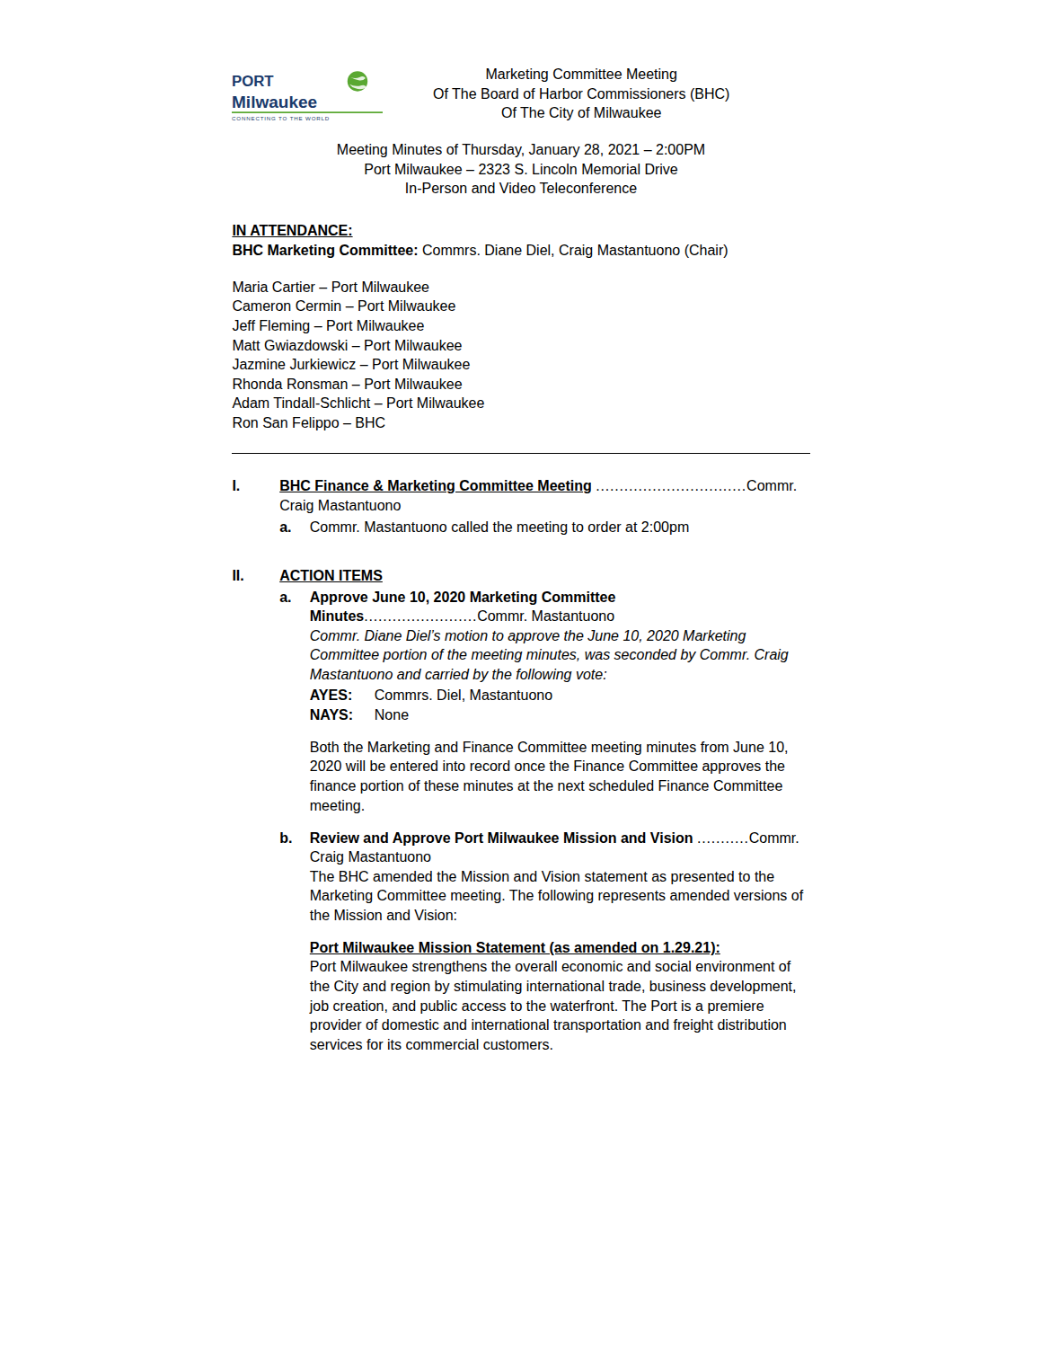PORT Milwaukee CONNECTING TO THE WORLD
Marketing Committee Meeting
Of The Board of Harbor Commissioners (BHC)
Of The City of Milwaukee
Meeting Minutes of Thursday, January 28, 2021 – 2:00PM
Port Milwaukee – 2323 S. Lincoln Memorial Drive
In-Person and Video Teleconference
IN ATTENDANCE:
BHC Marketing Committee: Commrs. Diane Diel, Craig Mastantuono (Chair)
Maria Cartier – Port Milwaukee
Cameron Cermin – Port Milwaukee
Jeff Fleming – Port Milwaukee
Matt Gwiazdowski – Port Milwaukee
Jazmine Jurkiewicz – Port Milwaukee
Rhonda Ronsman – Port Milwaukee
Adam Tindall-Schlicht – Port Milwaukee
Ron San Felippo – BHC
I.
BHC Finance & Marketing Committee Meeting ................................ Commr. Craig Mastantuono
a.
Commr. Mastantuono called the meeting to order at 2:00pm
II.
ACTION ITEMS
a.
Approve June 10, 2020 Marketing Committee Minutes........................ Commr. Mastantuono
Commr. Diane Diel’s motion to approve the June 10, 2020 Marketing Committee portion of the meeting minutes, was seconded by Commr. Craig Mastantuono and carried by the following vote:
AYES: Commrs. Diel, Mastantuono
NAYS: None
Both the Marketing and Finance Committee meeting minutes from June 10, 2020 will be entered into record once the Finance Committee approves the finance portion of these minutes at the next scheduled Finance Committee meeting.
b.
Review and Approve Port Milwaukee Mission and Vision ........... Commr. Craig Mastantuono
The BHC amended the Mission and Vision statement as presented to the Marketing Committee meeting. The following represents amended versions of the Mission and Vision:
Port Milwaukee Mission Statement (as amended on 1.29.21):
Port Milwaukee strengthens the overall economic and social environment of the City and region by stimulating international trade, business development, job creation, and public access to the waterfront. The Port is a premiere provider of domestic and international transportation and freight distribution services for its commercial customers.